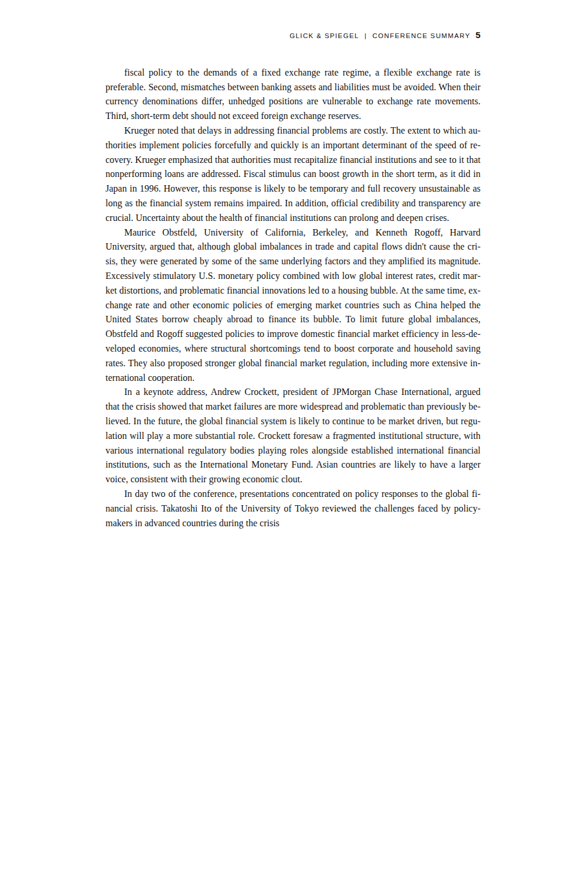Glick & Spiegel | Conference Summary 5
fiscal policy to the demands of a fixed exchange rate regime, a flexible exchange rate is preferable. Second, mismatches between banking assets and liabilities must be avoided. When their currency denominations differ, unhedged positions are vulnerable to exchange rate movements. Third, short-term debt should not exceed foreign exchange reserves.
Krueger noted that delays in addressing financial problems are costly. The extent to which authorities implement policies forcefully and quickly is an important determinant of the speed of recovery. Krueger emphasized that authorities must recapitalize financial institutions and see to it that nonperforming loans are addressed. Fiscal stimulus can boost growth in the short term, as it did in Japan in 1996. However, this response is likely to be temporary and full recovery unsustainable as long as the financial system remains impaired. In addition, official credibility and transparency are crucial. Uncertainty about the health of financial institutions can prolong and deepen crises.
Maurice Obstfeld, University of California, Berkeley, and Kenneth Rogoff, Harvard University, argued that, although global imbalances in trade and capital flows didn't cause the crisis, they were generated by some of the same underlying factors and they amplified its magnitude. Excessively stimulatory U.S. monetary policy combined with low global interest rates, credit market distortions, and problematic financial innovations led to a housing bubble. At the same time, exchange rate and other economic policies of emerging market countries such as China helped the United States borrow cheaply abroad to finance its bubble. To limit future global imbalances, Obstfeld and Rogoff suggested policies to improve domestic financial market efficiency in less-developed economies, where structural shortcomings tend to boost corporate and household saving rates. They also proposed stronger global financial market regulation, including more extensive international cooperation.
In a keynote address, Andrew Crockett, president of JPMorgan Chase International, argued that the crisis showed that market failures are more widespread and problematic than previously believed. In the future, the global financial system is likely to continue to be market driven, but regulation will play a more substantial role. Crockett foresaw a fragmented institutional structure, with various international regulatory bodies playing roles alongside established international financial institutions, such as the International Monetary Fund. Asian countries are likely to have a larger voice, consistent with their growing economic clout.
In day two of the conference, presentations concentrated on policy responses to the global financial crisis. Takatoshi Ito of the University of Tokyo reviewed the challenges faced by policymakers in advanced countries during the crisis